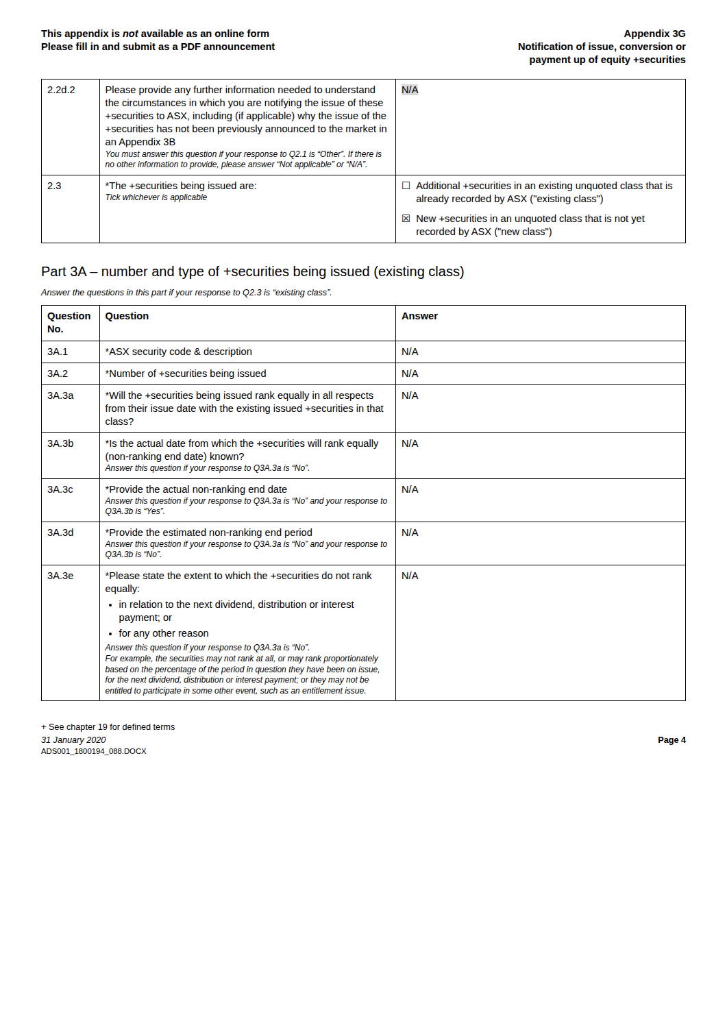This appendix is not available as an online form
Please fill in and submit as a PDF announcement
Appendix 3G
Notification of issue, conversion or
payment up of equity +securities
| 2.2d.2 | Please provide any further information needed to understand the circumstances in which you are notifying the issue of these +securities to ASX, including (if applicable) why the issue of the +securities has not been previously announced to the market in an Appendix 3B You must answer this question if your response to Q2.1 is “Other”. If there is no other information to provide, please answer “Not applicable” or “N/A”. | N/A |
| 2.3 | *The +securities being issued are: Tick whichever is applicable | ☐ Additional +securities in an existing unquoted class that is already recorded by ASX ("existing class") ☒ New +securities in an unquoted class that is not yet recorded by ASX ("new class") |
Part 3A – number and type of +securities being issued (existing class)
Answer the questions in this part if your response to Q2.3 is “existing class”.
| Question No. | Question | Answer |
| 3A.1 | *ASX security code & description | N/A |
| 3A.2 | *Number of +securities being issued | N/A |
| 3A.3a | *Will the +securities being issued rank equally in all respects from their issue date with the existing issued +securities in that class? | N/A |
| 3A.3b | *Is the actual date from which the +securities will rank equally (non-ranking end date) known? Answer this question if your response to Q3A.3a is “No”. | N/A |
| 3A.3c | *Provide the actual non-ranking end date Answer this question if your response to Q3A.3a is “No” and your response to Q3A.3b is “Yes”. | N/A |
| 3A.3d | *Provide the estimated non-ranking end period Answer this question if your response to Q3A.3a is “No” and your response to Q3A.3b is “No”. | N/A |
| 3A.3e | *Please state the extent to which the +securities do not rank equally: in relation to the next dividend, distribution or interest payment; or for any other reason Answer this question if your response to Q3A.3a is “No”. For example, the securities may not rank at all, or may rank proportionately based on the percentage of the period in question they have been on issue, for the next dividend, distribution or interest payment; or they may not be entitled to participate in some other event, such as an entitlement issue. | N/A |
+ See chapter 19 for defined terms
31 January 2020
ADS001_1800194_088.DOCX
Page 4